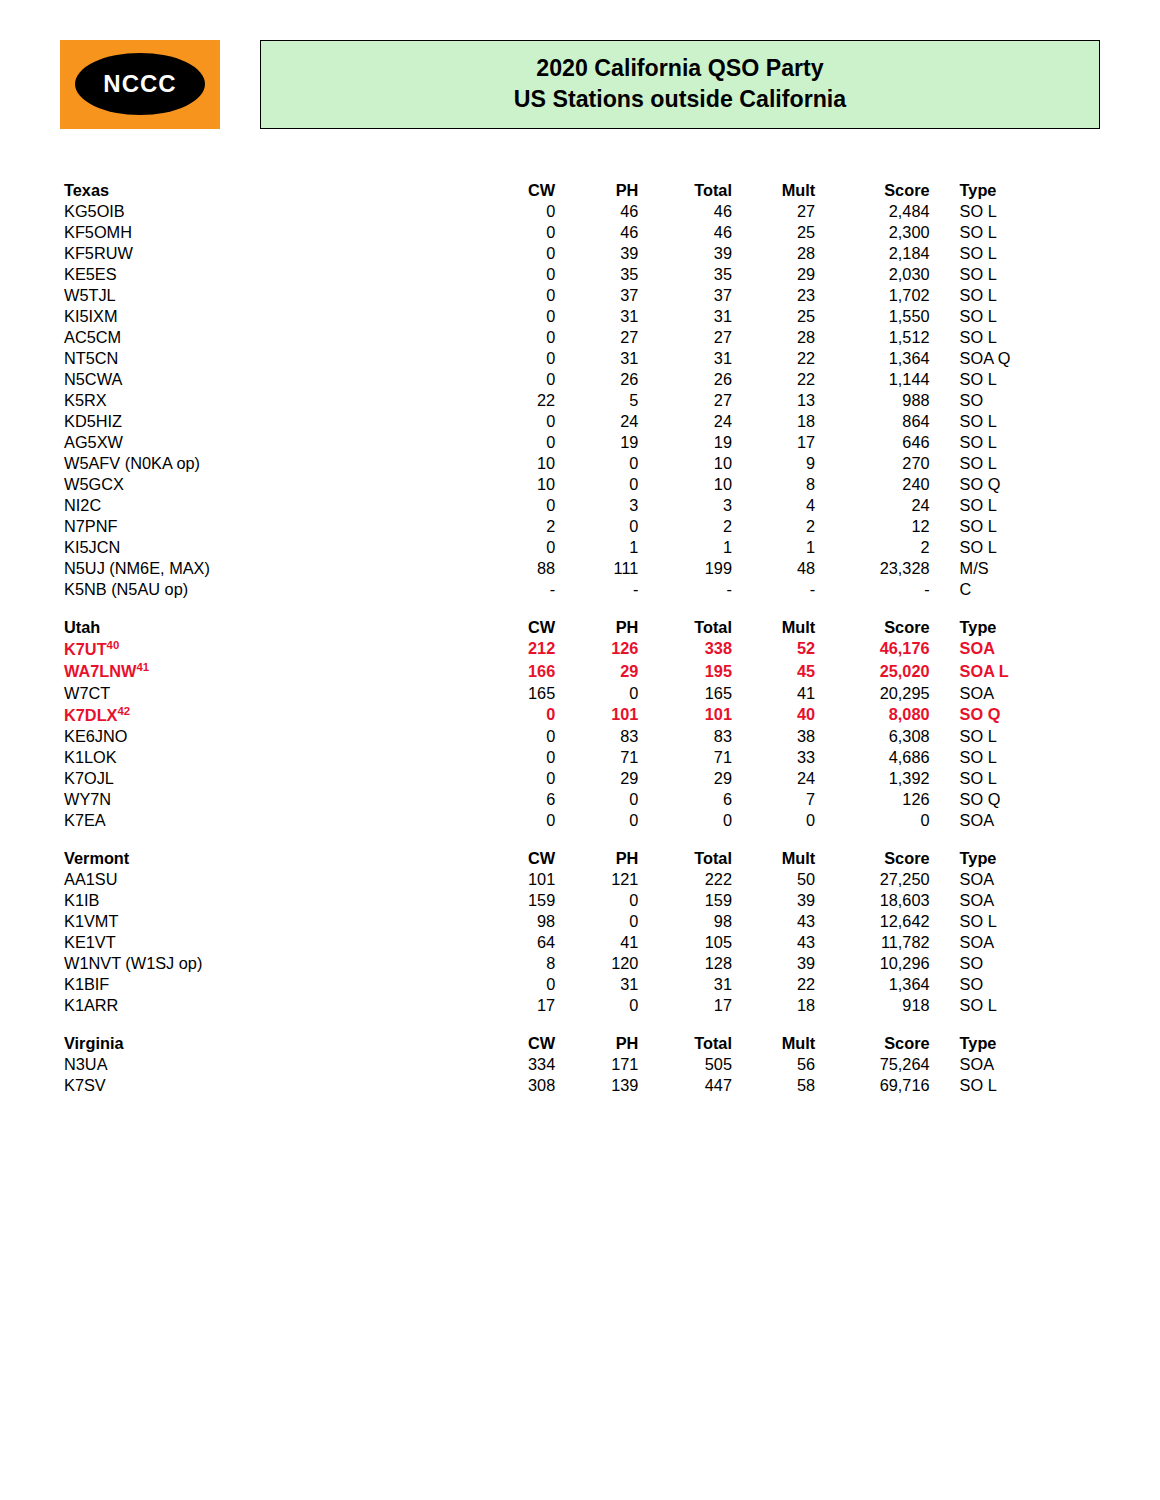NCCC
2020 California QSO Party
US Stations outside California
| Texas | CW | PH | Total | Mult | Score | Type |
| --- | --- | --- | --- | --- | --- | --- |
| KG5OIB | 0 | 46 | 46 | 27 | 2,484 | SO L |
| KF5OMH | 0 | 46 | 46 | 25 | 2,300 | SO L |
| KF5RUW | 0 | 39 | 39 | 28 | 2,184 | SO L |
| KE5ES | 0 | 35 | 35 | 29 | 2,030 | SO L |
| W5TJL | 0 | 37 | 37 | 23 | 1,702 | SO L |
| KI5IXM | 0 | 31 | 31 | 25 | 1,550 | SO L |
| AC5CM | 0 | 27 | 27 | 28 | 1,512 | SO L |
| NT5CN | 0 | 31 | 31 | 22 | 1,364 | SOA Q |
| N5CWA | 0 | 26 | 26 | 22 | 1,144 | SO L |
| K5RX | 22 | 5 | 27 | 13 | 988 | SO |
| KD5HIZ | 0 | 24 | 24 | 18 | 864 | SO L |
| AG5XW | 0 | 19 | 19 | 17 | 646 | SO L |
| W5AFV (N0KA op) | 10 | 0 | 10 | 9 | 270 | SO L |
| W5GCX | 10 | 0 | 10 | 8 | 240 | SO Q |
| NI2C | 0 | 3 | 3 | 4 | 24 | SO L |
| N7PNF | 2 | 0 | 2 | 2 | 12 | SO L |
| KI5JCN | 0 | 1 | 1 | 1 | 2 | SO L |
| N5UJ (NM6E, MAX) | 88 | 111 | 199 | 48 | 23,328 | M/S |
| K5NB (N5AU op) | - | - | - | - | - | C |
| Utah | CW | PH | Total | Mult | Score | Type |
| K7UT 40 | 212 | 126 | 338 | 52 | 46,176 | SOA |
| WA7LNW 41 | 166 | 29 | 195 | 45 | 25,020 | SOA L |
| W7CT | 165 | 0 | 165 | 41 | 20,295 | SOA |
| K7DLX 42 | 0 | 101 | 101 | 40 | 8,080 | SO Q |
| KE6JNO | 0 | 83 | 83 | 38 | 6,308 | SO L |
| K1LOK | 0 | 71 | 71 | 33 | 4,686 | SO L |
| K7OJL | 0 | 29 | 29 | 24 | 1,392 | SO L |
| WY7N | 6 | 0 | 6 | 7 | 126 | SO Q |
| K7EA | 0 | 0 | 0 | 0 | 0 | SOA |
| Vermont | CW | PH | Total | Mult | Score | Type |
| AA1SU | 101 | 121 | 222 | 50 | 27,250 | SOA |
| K1IB | 159 | 0 | 159 | 39 | 18,603 | SOA |
| K1VMT | 98 | 0 | 98 | 43 | 12,642 | SO L |
| KE1VT | 64 | 41 | 105 | 43 | 11,782 | SOA |
| W1NVT (W1SJ op) | 8 | 120 | 128 | 39 | 10,296 | SO |
| K1BIF | 0 | 31 | 31 | 22 | 1,364 | SO |
| K1ARR | 17 | 0 | 17 | 18 | 918 | SO L |
| Virginia | CW | PH | Total | Mult | Score | Type |
| N3UA | 334 | 171 | 505 | 56 | 75,264 | SOA |
| K7SV | 308 | 139 | 447 | 58 | 69,716 | SO L |